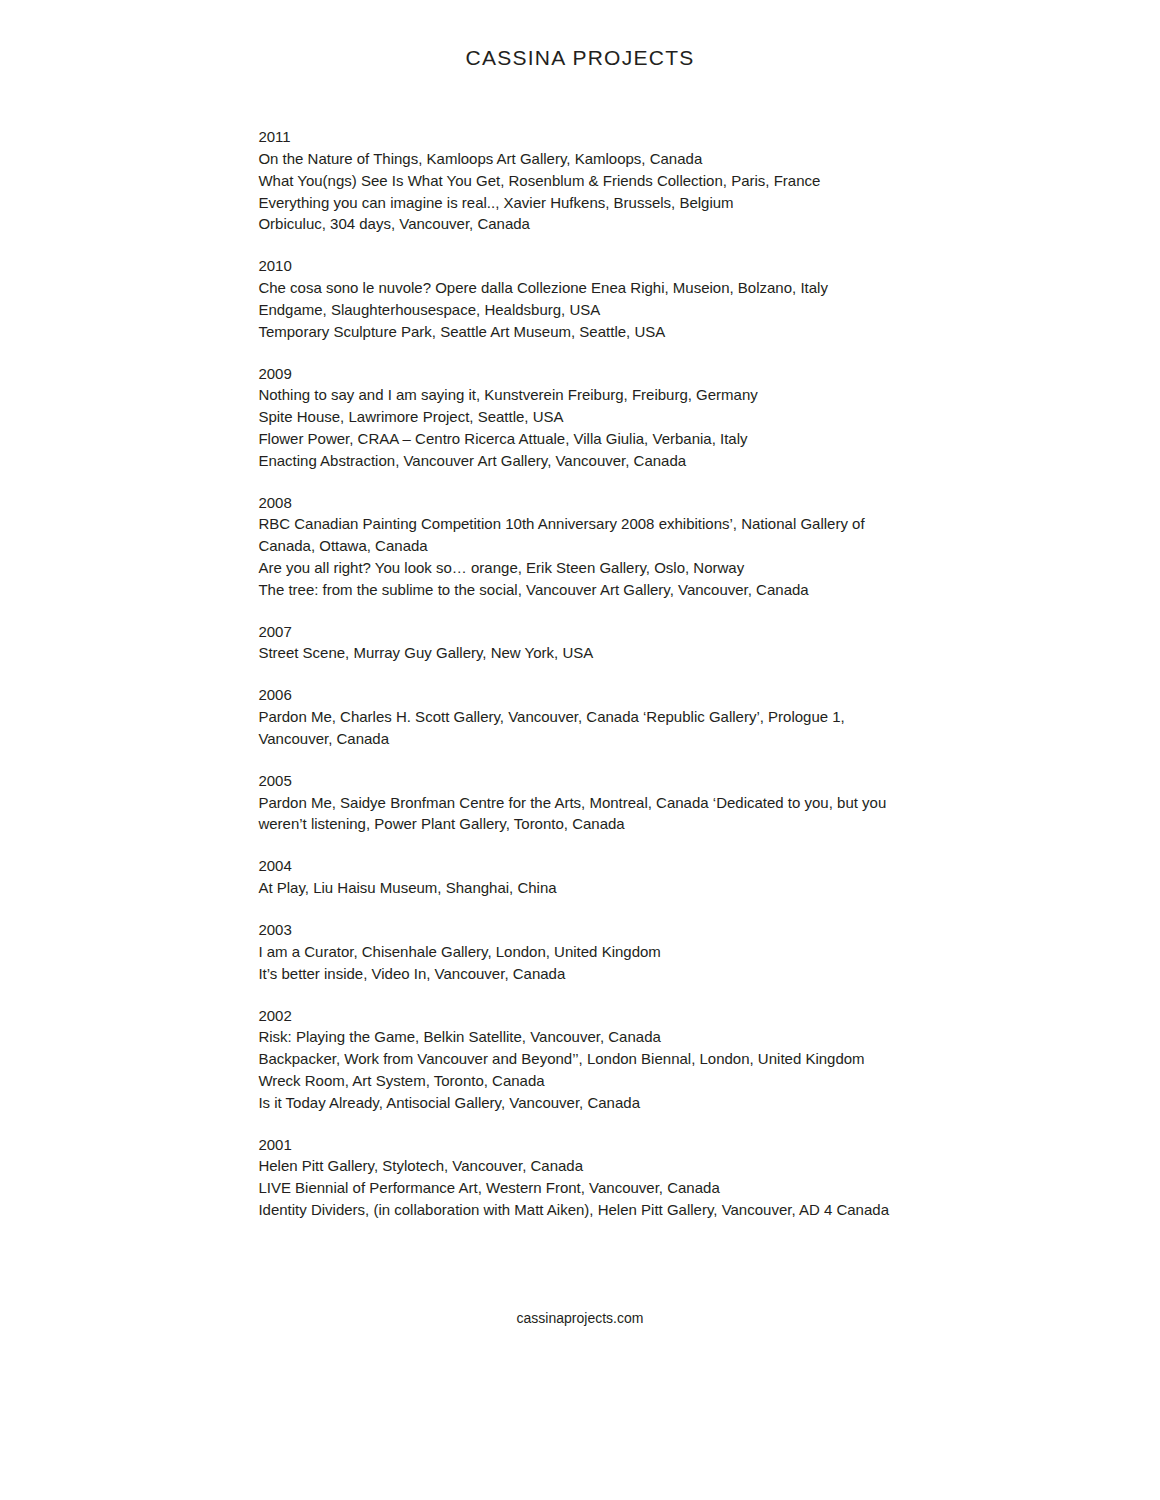CASSINA PROJECTS
2011
On the Nature of Things, Kamloops Art Gallery, Kamloops, Canada
What You(ngs) See Is What You Get, Rosenblum & Friends Collection, Paris, France
Everything you can imagine is real.., Xavier Hufkens, Brussels, Belgium
Orbiculuc, 304 days, Vancouver, Canada
2010
Che cosa sono le nuvole? Opere dalla Collezione Enea Righi, Museion, Bolzano, Italy
Endgame, Slaughterhousespace, Healdsburg, USA
Temporary Sculpture Park, Seattle Art Museum, Seattle, USA
2009
Nothing to say and I am saying it, Kunstverein Freiburg, Freiburg, Germany
Spite House, Lawrimore Project, Seattle, USA
Flower Power, CRAA – Centro Ricerca Attuale, Villa Giulia, Verbania, Italy
Enacting Abstraction, Vancouver Art Gallery, Vancouver, Canada
2008
RBC Canadian Painting Competition 10th Anniversary 2008 exhibitions’, National Gallery of Canada, Ottawa, Canada
Are you all right? You look so… orange, Erik Steen Gallery, Oslo, Norway
The tree: from the sublime to the social, Vancouver Art Gallery, Vancouver, Canada
2007
Street Scene, Murray Guy Gallery, New York, USA
2006
Pardon Me, Charles H. Scott Gallery, Vancouver, Canada ‘Republic Gallery’, Prologue 1, Vancouver, Canada
2005
Pardon Me, Saidye Bronfman Centre for the Arts, Montreal, Canada ‘Dedicated to you, but you weren’t listening, Power Plant Gallery, Toronto, Canada
2004
At Play, Liu Haisu Museum, Shanghai, China
2003
I am a Curator, Chisenhale Gallery, London, United Kingdom
It’s better inside, Video In, Vancouver, Canada
2002
Risk: Playing the Game, Belkin Satellite, Vancouver, Canada
Backpacker, Work from Vancouver and Beyond’’, London Biennal, London, United Kingdom
Wreck Room, Art System, Toronto, Canada
Is it Today Already, Antisocial Gallery, Vancouver, Canada
2001
Helen Pitt Gallery, Stylotech, Vancouver, Canada
LIVE Biennial of Performance Art, Western Front, Vancouver, Canada
Identity Dividers, (in collaboration with Matt Aiken), Helen Pitt Gallery, Vancouver, AD 4 Canada
cassinaprojects.com